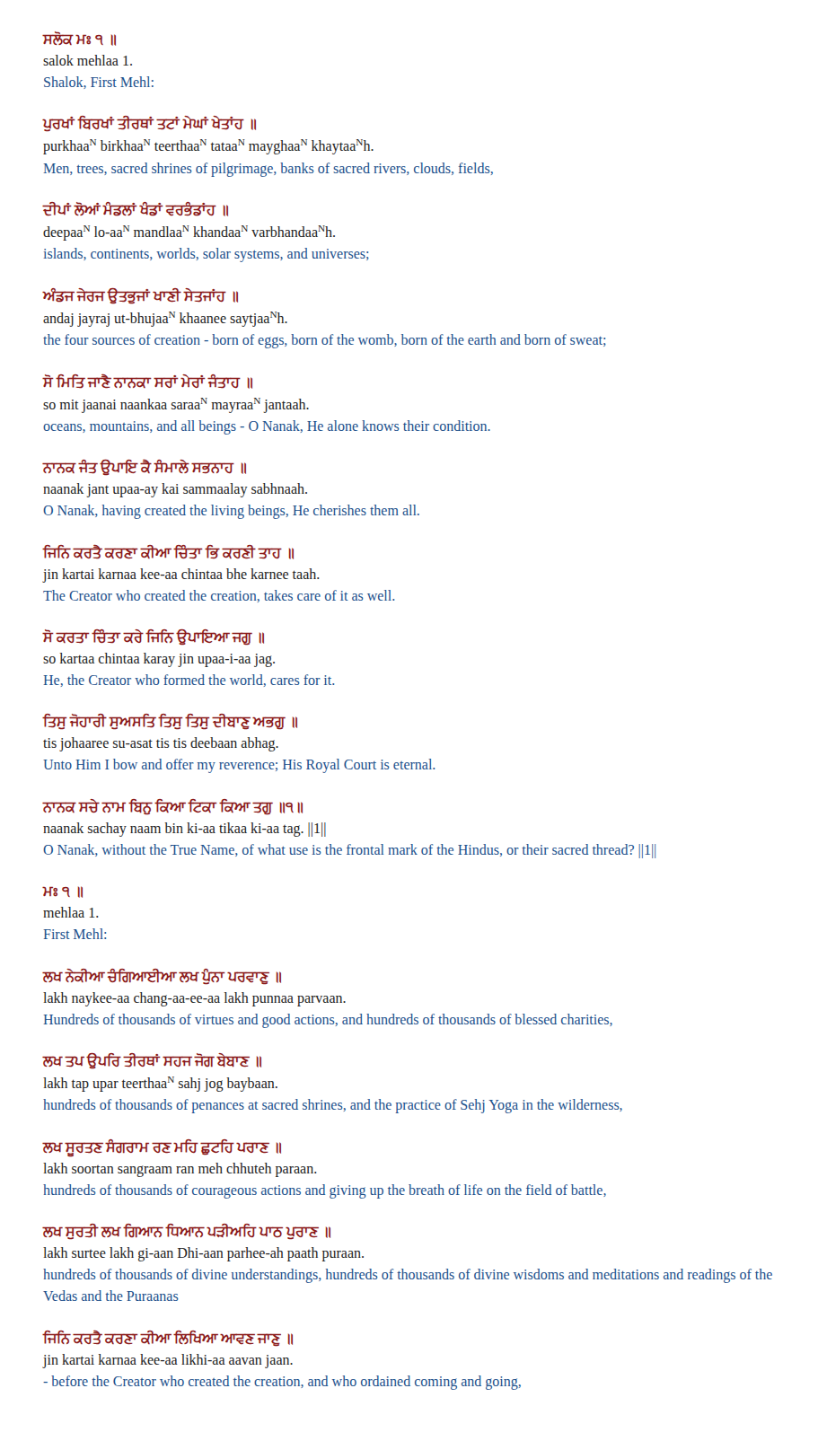ਸਲੋਕ ਮਃ ੧ ॥
salok mehlaa 1.
Shalok, First Mehl:
ਪੁਰਖਾਂ ਬਿਰਖਾਂ ਤੀਰਥਾਂ ਤਟਾਂ ਮੇਘਾਂ ਖੇਤਾਂਹ ॥
purkhaaN birkhaaN teerthaaN tataaN mayghaaN khaytaaNh.
Men, trees, sacred shrines of pilgrimage, banks of sacred rivers, clouds, fields,
ਦੀਪਾਂ ਲੋਆਂ ਮੰਡਲਾਂ ਖੰਡਾਂ ਵਰਭੰਡਾਂਹ ॥
deepaaN lo-aaN mandlaaN khandaaN varbhandaaNh.
islands, continents, worlds, solar systems, and universes;
ਅੰਡਜ ਜੇਰਜ ਉਤਭੁਜਾਂ ਖਾਣੀ ਸੇਤਜਾਂਹ ॥
andaj jayraj ut-bhujaaN khaanee saytjaaNh.
the four sources of creation - born of eggs, born of the womb, born of the earth and born of sweat;
ਸੋ ਮਿਤਿ ਜਾਣੈ ਨਾਨਕਾ ਸਰਾਂ ਮੇਰਾਂ ਜੰਤਾਹ ॥
so mit jaanai naankaa saraaN mayraaN jantaah.
oceans, mountains, and all beings - O Nanak, He alone knows their condition.
ਨਾਨਕ ਜੰਤ ਉਪਾਇ ਕੈ ਸੰਮਾਲੇ ਸਭਨਾਹ ॥
naanak jant upaa-ay kai sammaalay sabhnaah.
O Nanak, having created the living beings, He cherishes them all.
ਜਿਨਿ ਕਰਤੈ ਕਰਣਾ ਕੀਆ ਚਿੰਤਾ ਭਿ ਕਰਣੀ ਤਾਹ ॥
jin kartai karnaa kee-aa chintaa bhe karnee taah.
The Creator who created the creation, takes care of it as well.
ਸੋ ਕਰਤਾ ਚਿੰਤਾ ਕਰੇ ਜਿਨਿ ਉਪਾਇਆ ਜਗੁ ॥
so kartaa chintaa karay jin upaa-i-aa jag.
He, the Creator who formed the world, cares for it.
ਤਿਸੁ ਜੋਹਾਰੀ ਸੁਅਸਤਿ ਤਿਸੁ ਤਿਸੁ ਦੀਬਾਣੁ ਅਭਗੁ ॥
tis johaaree su-asat tis tis deebaan abhag.
Unto Him I bow and offer my reverence; His Royal Court is eternal.
ਨਾਨਕ ਸਚੇ ਨਾਮ ਬਿਨੁ ਕਿਆ ਟਿਕਾ ਕਿਆ ਤਗੁ ॥੧॥
naanak sachay naam bin ki-aa tikaa ki-aa tag. ||1||
O Nanak, without the True Name, of what use is the frontal mark of the Hindus, or their sacred thread? ||1||
ਮਃ ੧ ॥
mehlaa 1.
First Mehl:
ਲਖ ਨੇਕੀਆ ਚੰਗਿਆਈਆ ਲਖ ਪੁੰਨਾ ਪਰਵਾਣੁ ॥
lakh naykee-aa chang-aa-ee-aa lakh punnaa parvaan.
Hundreds of thousands of virtues and good actions, and hundreds of thousands of blessed charities,
ਲਖ ਤਪ ਉਪਰਿ ਤੀਰਥਾਂ ਸਹਜ ਜੋਗ ਬੇਬਾਣ ॥
lakh tap upar teerthaaN sahj jog baybaan.
hundreds of thousands of penances at sacred shrines, and the practice of Sehj Yoga in the wilderness,
ਲਖ ਸੂਰਤਣ ਸੰਗਰਾਮ ਰਣ ਮਹਿ ਛੁਟਹਿ ਪਰਾਣ ॥
lakh soortan sangraam ran meh chhuteh paraan.
hundreds of thousands of courageous actions and giving up the breath of life on the field of battle,
ਲਖ ਸੁਰਤੀ ਲਖ ਗਿਆਨ ਧਿਆਨ ਪੜੀਅਹਿ ਪਾਠ ਪੁਰਾਣ ॥
lakh surtee lakh gi-aan Dhi-aan parhee-ah paath puraan.
hundreds of thousands of divine understandings, hundreds of thousands of divine wisdoms and meditations and readings of the Vedas and the Puraanas
ਜਿਨਿ ਕਰਤੈ ਕਰਣਾ ਕੀਆ ਲਿਖਿਆ ਆਵਣ ਜਾਣੁ ॥
jin kartai karnaa kee-aa likhi-aa aavan jaan.
- before the Creator who created the creation, and who ordained coming and going,